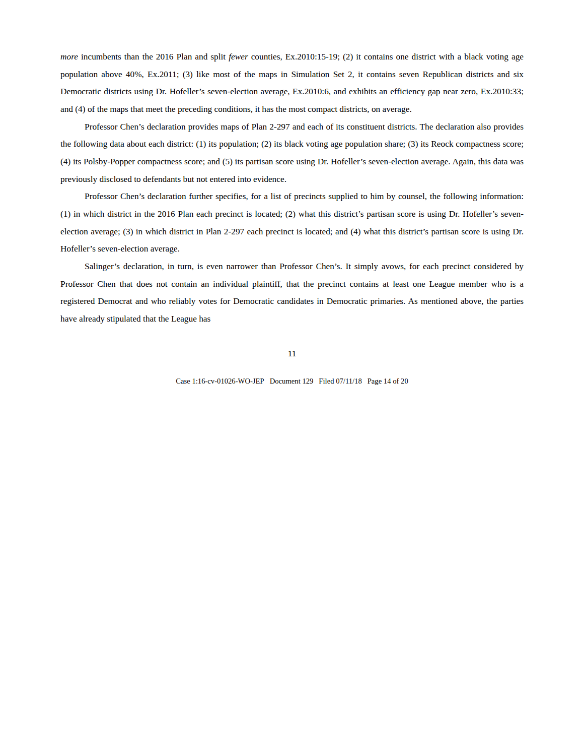more incumbents than the 2016 Plan and split fewer counties, Ex.2010:15-19; (2) it contains one district with a black voting age population above 40%, Ex.2011; (3) like most of the maps in Simulation Set 2, it contains seven Republican districts and six Democratic districts using Dr. Hofeller’s seven-election average, Ex.2010:6, and exhibits an efficiency gap near zero, Ex.2010:33; and (4) of the maps that meet the preceding conditions, it has the most compact districts, on average.
Professor Chen’s declaration provides maps of Plan 2-297 and each of its constituent districts. The declaration also provides the following data about each district: (1) its population; (2) its black voting age population share; (3) its Reock compactness score; (4) its Polsby-Popper compactness score; and (5) its partisan score using Dr. Hofeller’s seven-election average. Again, this data was previously disclosed to defendants but not entered into evidence.
Professor Chen’s declaration further specifies, for a list of precincts supplied to him by counsel, the following information: (1) in which district in the 2016 Plan each precinct is located; (2) what this district’s partisan score is using Dr. Hofeller’s seven-election average; (3) in which district in Plan 2-297 each precinct is located; and (4) what this district’s partisan score is using Dr. Hofeller’s seven-election average.
Salinger’s declaration, in turn, is even narrower than Professor Chen’s. It simply avows, for each precinct considered by Professor Chen that does not contain an individual plaintiff, that the precinct contains at least one League member who is a registered Democrat and who reliably votes for Democratic candidates in Democratic primaries. As mentioned above, the parties have already stipulated that the League has
11
Case 1:16-cv-01026-WO-JEP Document 129 Filed 07/11/18 Page 14 of 20